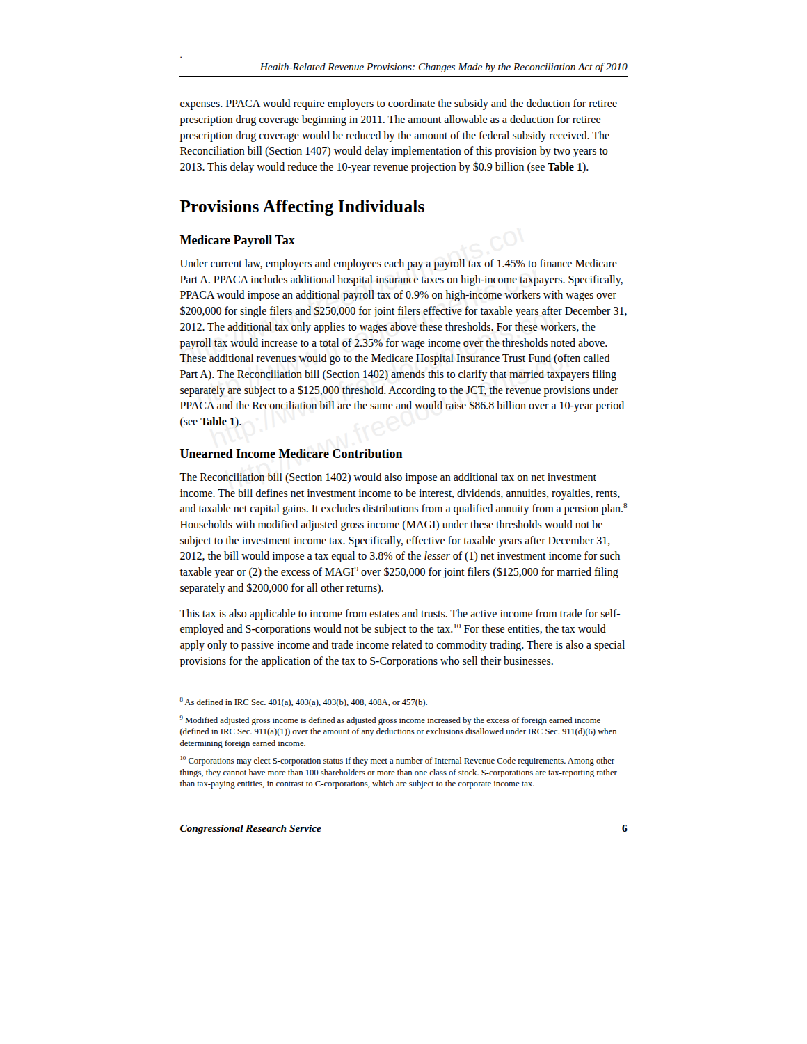http://www.freedocuments.com
http://www.freedocuments.com
http://www.freedocuments.com
http://www.freedocuments.com
.
Health-Related Revenue Provisions: Changes Made by the Reconciliation Act of 2010
expenses. PPACA would require employers to coordinate the subsidy and the deduction for retiree prescription drug coverage beginning in 2011. The amount allowable as a deduction for retiree prescription drug coverage would be reduced by the amount of the federal subsidy received. The Reconciliation bill (Section 1407) would delay implementation of this provision by two years to 2013. This delay would reduce the 10-year revenue projection by $0.9 billion (see Table 1).
Provisions Affecting Individuals
Medicare Payroll Tax
Under current law, employers and employees each pay a payroll tax of 1.45% to finance Medicare Part A. PPACA includes additional hospital insurance taxes on high-income taxpayers. Specifically, PPACA would impose an additional payroll tax of 0.9% on high-income workers with wages over $200,000 for single filers and $250,000 for joint filers effective for taxable years after December 31, 2012. The additional tax only applies to wages above these thresholds. For these workers, the payroll tax would increase to a total of 2.35% for wage income over the thresholds noted above. These additional revenues would go to the Medicare Hospital Insurance Trust Fund (often called Part A). The Reconciliation bill (Section 1402) amends this to clarify that married taxpayers filing separately are subject to a $125,000 threshold. According to the JCT, the revenue provisions under PPACA and the Reconciliation bill are the same and would raise $86.8 billion over a 10-year period (see Table 1).
Unearned Income Medicare Contribution
The Reconciliation bill (Section 1402) would also impose an additional tax on net investment income. The bill defines net investment income to be interest, dividends, annuities, royalties, rents, and taxable net capital gains. It excludes distributions from a qualified annuity from a pension plan.8 Households with modified adjusted gross income (MAGI) under these thresholds would not be subject to the investment income tax. Specifically, effective for taxable years after December 31, 2012, the bill would impose a tax equal to 3.8% of the lesser of (1) net investment income for such taxable year or (2) the excess of MAGI9 over $250,000 for joint filers ($125,000 for married filing separately and $200,000 for all other returns).
This tax is also applicable to income from estates and trusts. The active income from trade for self-employed and S-corporations would not be subject to the tax.10 For these entities, the tax would apply only to passive income and trade income related to commodity trading. There is also a special provisions for the application of the tax to S-Corporations who sell their businesses.
8 As defined in IRC Sec. 401(a), 403(a), 403(b), 408, 408A, or 457(b).
9 Modified adjusted gross income is defined as adjusted gross income increased by the excess of foreign earned income (defined in IRC Sec. 911(a)(1)) over the amount of any deductions or exclusions disallowed under IRC Sec. 911(d)(6) when determining foreign earned income.
10 Corporations may elect S-corporation status if they meet a number of Internal Revenue Code requirements. Among other things, they cannot have more than 100 shareholders or more than one class of stock. S-corporations are tax-reporting rather than tax-paying entities, in contrast to C-corporations, which are subject to the corporate income tax.
Congressional Research Service
6